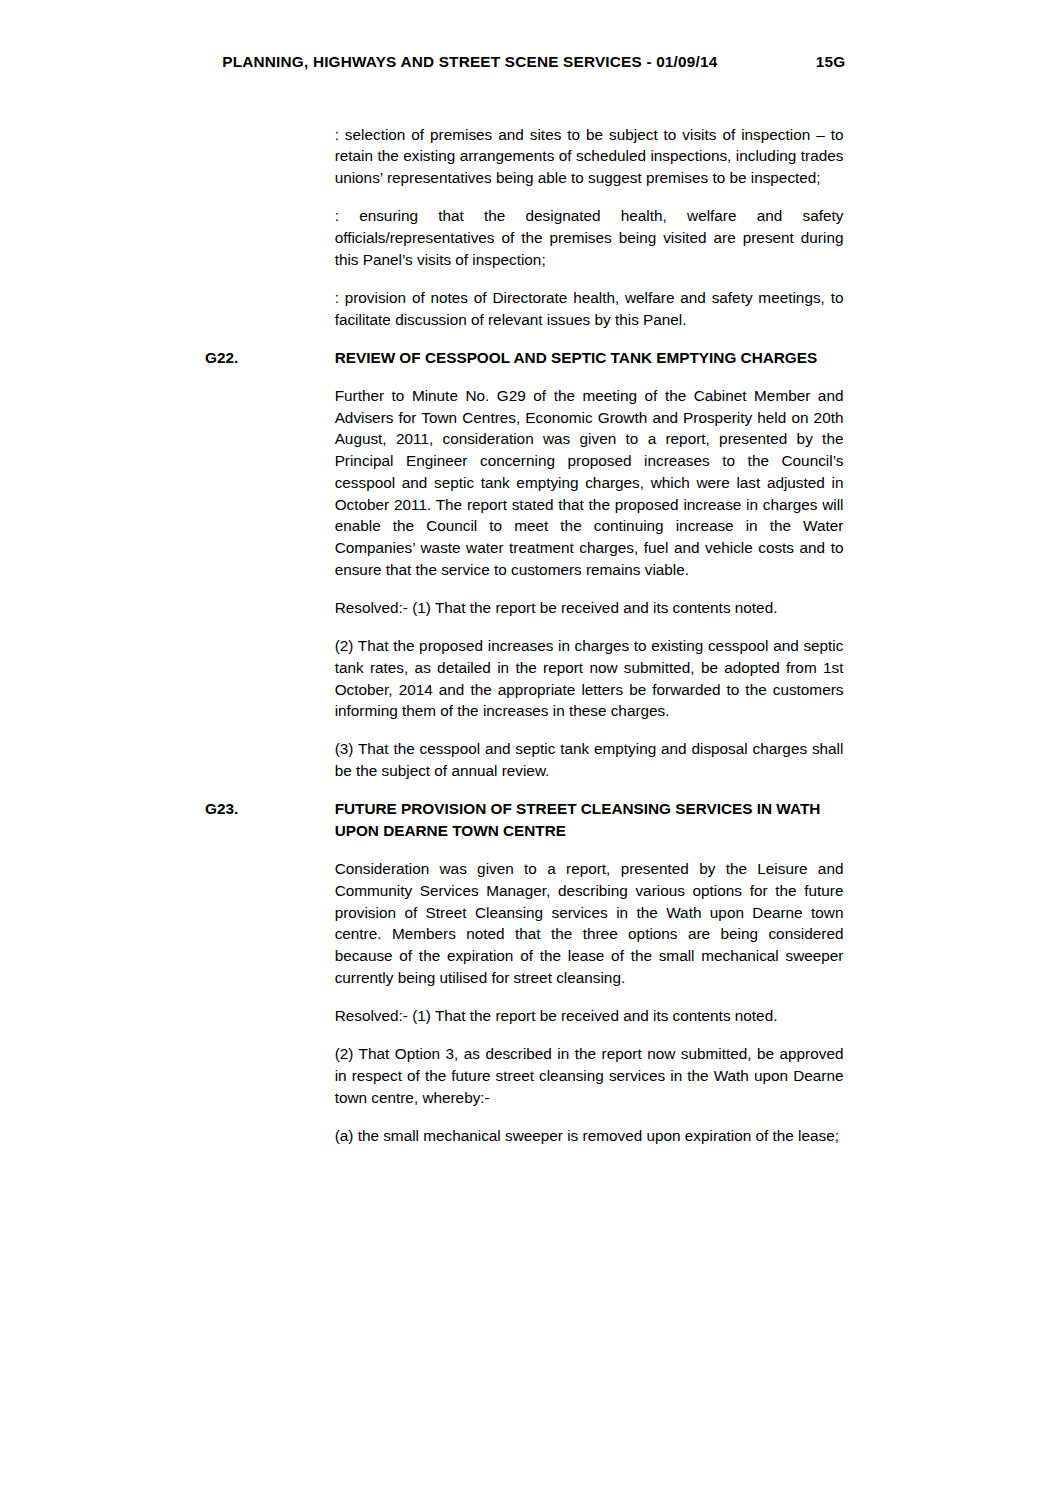PLANNING, HIGHWAYS AND STREET SCENE SERVICES - 01/09/14 15G
: selection of premises and sites to be subject to visits of inspection – to retain the existing arrangements of scheduled inspections, including trades unions’ representatives being able to suggest premises to be inspected;
: ensuring that the designated health, welfare and safety officials/representatives of the premises being visited are present during this Panel’s visits of inspection;
: provision of notes of Directorate health, welfare and safety meetings, to facilitate discussion of relevant issues by this Panel.
G22.
REVIEW OF CESSPOOL AND SEPTIC TANK EMPTYING CHARGES
Further to Minute No. G29 of the meeting of the Cabinet Member and Advisers for Town Centres, Economic Growth and Prosperity held on 20th August, 2011, consideration was given to a report, presented by the Principal Engineer concerning proposed increases to the Council’s cesspool and septic tank emptying charges, which were last adjusted in October 2011. The report stated that the proposed increase in charges will enable the Council to meet the continuing increase in the Water Companies’ waste water treatment charges, fuel and vehicle costs and to ensure that the service to customers remains viable.
Resolved:- (1) That the report be received and its contents noted.
(2) That the proposed increases in charges to existing cesspool and septic tank rates, as detailed in the report now submitted, be adopted from 1st October, 2014 and the appropriate letters be forwarded to the customers informing them of the increases in these charges.
(3) That the cesspool and septic tank emptying and disposal charges shall be the subject of annual review.
G23.
FUTURE PROVISION OF STREET CLEANSING SERVICES IN WATH UPON DEARNE TOWN CENTRE
Consideration was given to a report, presented by the Leisure and Community Services Manager, describing various options for the future provision of Street Cleansing services in the Wath upon Dearne town centre. Members noted that the three options are being considered because of the expiration of the lease of the small mechanical sweeper currently being utilised for street cleansing.
Resolved:- (1) That the report be received and its contents noted.
(2) That Option 3, as described in the report now submitted, be approved in respect of the future street cleansing services in the Wath upon Dearne town centre, whereby:-
(a) the small mechanical sweeper is removed upon expiration of the lease;